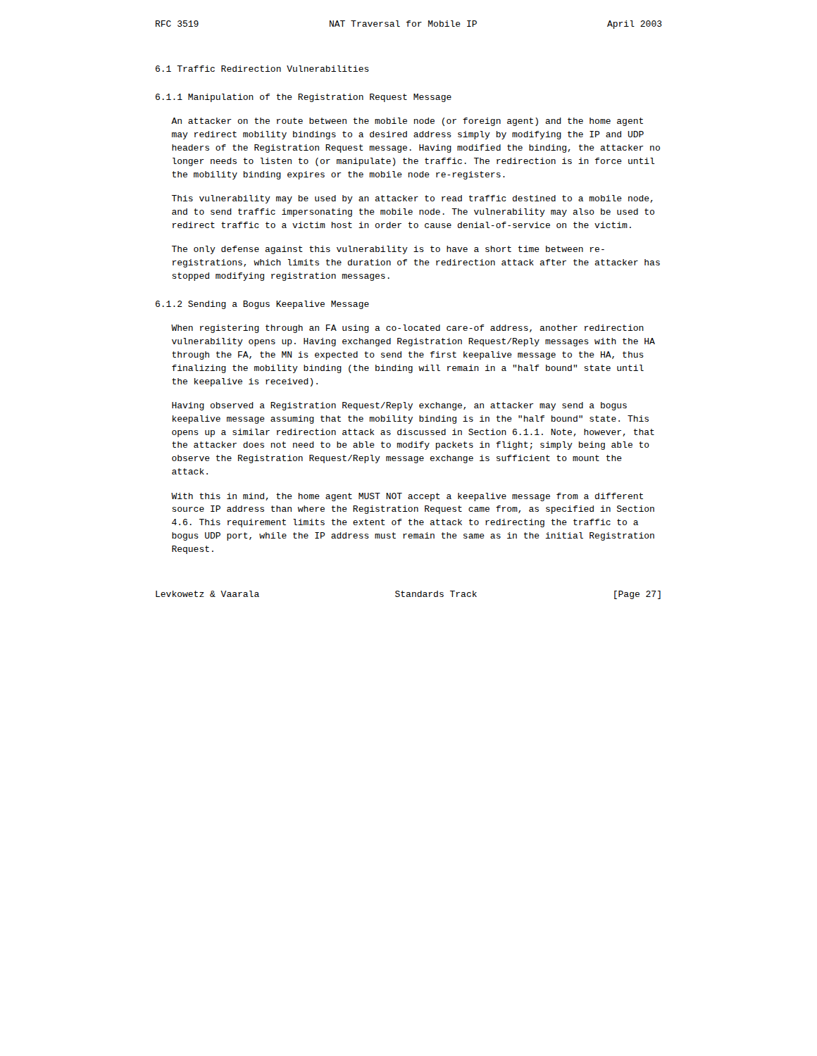RFC 3519 NAT Traversal for Mobile IP April 2003
6.1 Traffic Redirection Vulnerabilities
6.1.1 Manipulation of the Registration Request Message
An attacker on the route between the mobile node (or foreign agent) and the home agent may redirect mobility bindings to a desired address simply by modifying the IP and UDP headers of the Registration Request message. Having modified the binding, the attacker no longer needs to listen to (or manipulate) the traffic. The redirection is in force until the mobility binding expires or the mobile node re-registers.
This vulnerability may be used by an attacker to read traffic destined to a mobile node, and to send traffic impersonating the mobile node. The vulnerability may also be used to redirect traffic to a victim host in order to cause denial-of-service on the victim.
The only defense against this vulnerability is to have a short time between re-registrations, which limits the duration of the redirection attack after the attacker has stopped modifying registration messages.
6.1.2 Sending a Bogus Keepalive Message
When registering through an FA using a co-located care-of address, another redirection vulnerability opens up. Having exchanged Registration Request/Reply messages with the HA through the FA, the MN is expected to send the first keepalive message to the HA, thus finalizing the mobility binding (the binding will remain in a "half bound" state until the keepalive is received).
Having observed a Registration Request/Reply exchange, an attacker may send a bogus keepalive message assuming that the mobility binding is in the "half bound" state. This opens up a similar redirection attack as discussed in Section 6.1.1. Note, however, that the attacker does not need to be able to modify packets in flight; simply being able to observe the Registration Request/Reply message exchange is sufficient to mount the attack.
With this in mind, the home agent MUST NOT accept a keepalive message from a different source IP address than where the Registration Request came from, as specified in Section 4.6. This requirement limits the extent of the attack to redirecting the traffic to a bogus UDP port, while the IP address must remain the same as in the initial Registration Request.
Levkowetz & Vaarala Standards Track [Page 27]